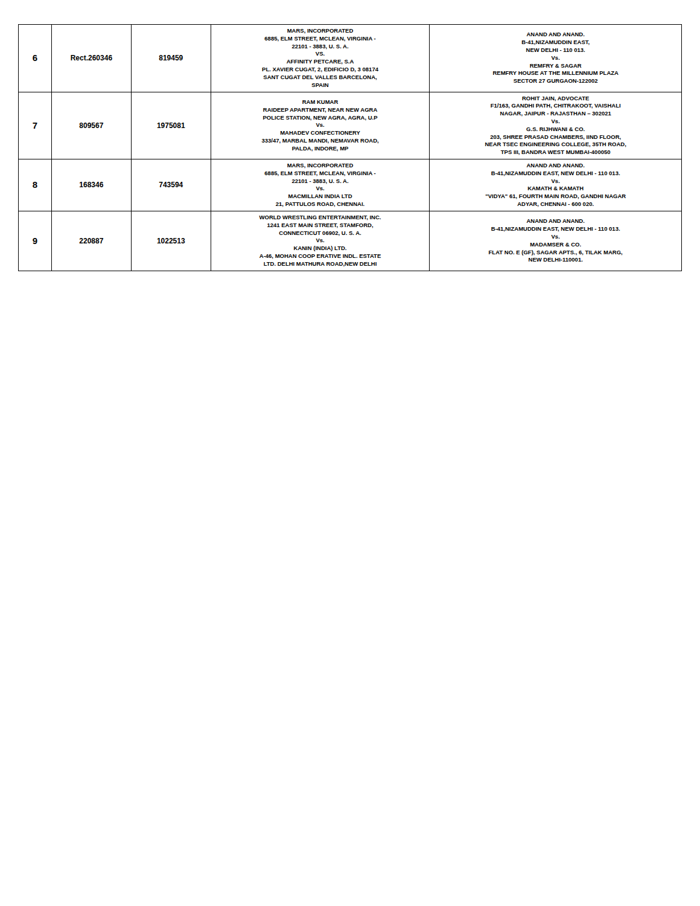| 6 | Rect.260346 | 819459 | MARS, INCORPORATED 6885, ELM STREET, MCLEAN, VIRGINIA - 22101 - 3883, U. S. A. VS. AFFINITY PETCARE, S.A PL. XAVIER CUGAT, 2, EDIFICIO D, 3 08174 SANT CUGAT DEL VALLES BARCELONA, SPAIN | ANAND AND ANAND. B-41,NIZAMUDDIN EAST, NEW DELHI - 110 013. Vs. REMFRY & SAGAR REMFRY HOUSE AT THE MILLENNIUM PLAZA SECTOR 27 GURGAON-122002 |
| 7 | 809567 | 1975081 | RAM KUMAR RAIDEEP APARTMENT, NEAR NEW AGRA POLICE STATION, NEW AGRA, AGRA, U.P Vs. MAHADEV CONFECTIONERY 333/47, MARBAL MANDI, NEMAVAR ROAD, PALDA, INDORE, MP | ROHIT JAIN, ADVOCATE F1/163, GANDHI PATH, CHITRAKOOT, VAISHALI NAGAR, JAIPUR - RAJASTHAN – 302021 Vs. G.S. RIJHWANI & CO. 203, SHREE PRASAD CHAMBERS, IIND FLOOR, NEAR TSEC ENGINEERING COLLEGE, 35TH ROAD, TPS III, BANDRA WEST MUMBAI-400050 |
| 8 | 168346 | 743594 | MARS, INCORPORATED 6885, ELM STREET, MCLEAN, VIRGINIA - 22101 - 3883, U. S. A. Vs. MACMILLAN INDIA LTD 21, PATTULOS ROAD, CHENNAI. | ANAND AND ANAND. B-41,NIZAMUDDIN EAST, NEW DELHI - 110 013. Vs. KAMATH & KAMATH "VIDYA" 61, FOURTH MAIN ROAD, GANDHI NAGAR ADYAR, CHENNAI - 600 020. |
| 9 | 220887 | 1022513 | WORLD WRESTLING ENTERTAINMENT, INC. 1241 EAST MAIN STREET, STAMFORD, CONNECTICUT 06902, U. S. A. Vs. KANIN (INDIA) LTD. A-46, MOHAN COOP ERATIVE INDL. ESTATE LTD. DELHI MATHURA ROAD,NEW DELHI | ANAND AND ANAND. B-41,NIZAMUDDIN EAST, NEW DELHI - 110 013. Vs. MADAMSER & CO. FLAT NO. E (GF), SAGAR APTS., 6, TILAK MARG, NEW DELHI-110001. |